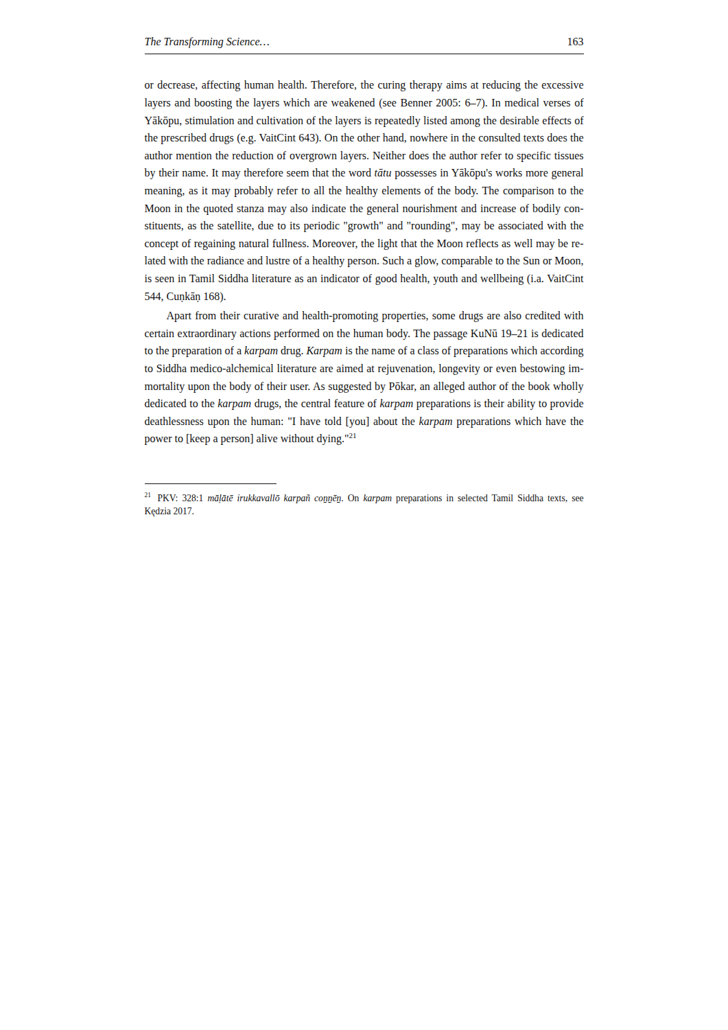The Transforming Science… 163
or decrease, affecting human health. Therefore, the curing therapy aims at reducing the excessive layers and boosting the layers which are weakened (see Benner 2005: 6–7). In medical verses of Yākōpu, stimulation and cultivation of the layers is repeatedly listed among the desirable effects of the prescribed drugs (e.g. VaitCint 643). On the other hand, nowhere in the consulted texts does the author mention the reduction of overgrown layers. Neither does the author refer to specific tissues by their name. It may therefore seem that the word tātu possesses in Yākōpu's works more general meaning, as it may probably refer to all the healthy elements of the body. The comparison to the Moon in the quoted stanza may also indicate the general nourishment and increase of bodily constituents, as the satellite, due to its periodic "growth" and "rounding", may be associated with the concept of regaining natural fullness. Moreover, the light that the Moon reflects as well may be related with the radiance and lustre of a healthy person. Such a glow, comparable to the Sun or Moon, is seen in Tamil Siddha literature as an indicator of good health, youth and wellbeing (i.a. VaitCint 544, Cuṇkāṇ 168).
Apart from their curative and health-promoting properties, some drugs are also credited with certain extraordinary actions performed on the human body. The passage KuNū 19–21 is dedicated to the preparation of a karpam drug. Karpam is the name of a class of preparations which according to Siddha medico-alchemical literature are aimed at rejuvenation, longevity or even bestowing immortality upon the body of their user. As suggested by Pōkar, an alleged author of the book wholly dedicated to the karpam drugs, the central feature of karpam preparations is their ability to provide deathlessness upon the human: "I have told [you] about the karpam preparations which have the power to [keep a person] alive without dying."21
21 PKV: 328:1 māḷātē irukkavallō karpañ coṉṉēṉ. On karpam preparations in selected Tamil Siddha texts, see Kędzia 2017.